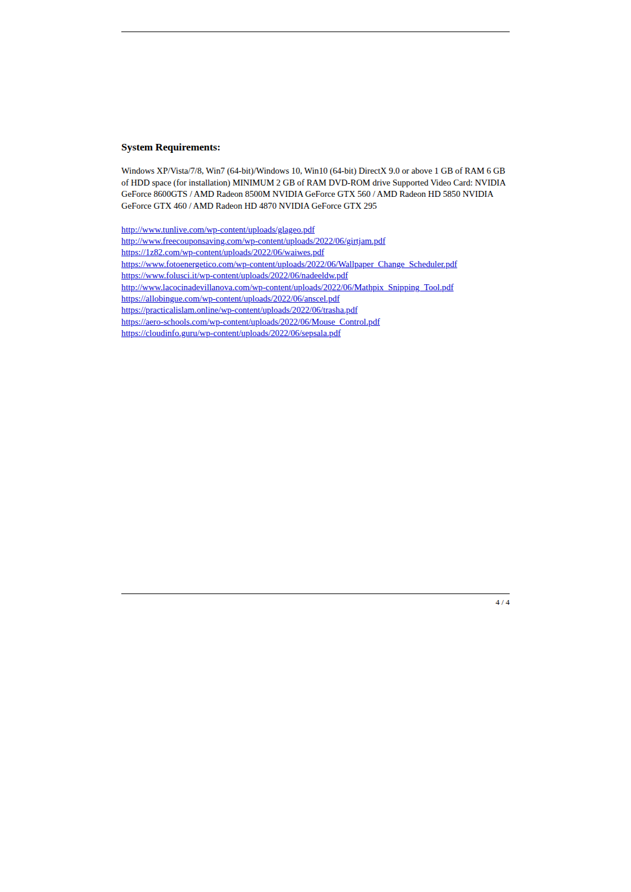System Requirements:
Windows XP/Vista/7/8, Win7 (64-bit)/Windows 10, Win10 (64-bit) DirectX 9.0 or above 1 GB of RAM 6 GB of HDD space (for installation) MINIMUM 2 GB of RAM DVD-ROM drive Supported Video Card: NVIDIA GeForce 8600GTS / AMD Radeon 8500M NVIDIA GeForce GTX 560 / AMD Radeon HD 5850 NVIDIA GeForce GTX 460 / AMD Radeon HD 4870 NVIDIA GeForce GTX 295
http://www.tunlive.com/wp-content/uploads/glageo.pdf
http://www.freecouponsaving.com/wp-content/uploads/2022/06/girtjam.pdf
https://1z82.com/wp-content/uploads/2022/06/waiwes.pdf
https://www.fotoenergetico.com/wp-content/uploads/2022/06/Wallpaper_Change_Scheduler.pdf
https://www.folusci.it/wp-content/uploads/2022/06/nadeeldw.pdf
http://www.lacocinadevillanova.com/wp-content/uploads/2022/06/Mathpix_Snipping_Tool.pdf
https://allobingue.com/wp-content/uploads/2022/06/anscel.pdf
https://practicalislam.online/wp-content/uploads/2022/06/trasha.pdf
https://aero-schools.com/wp-content/uploads/2022/06/Mouse_Control.pdf
https://cloudinfo.guru/wp-content/uploads/2022/06/sepsala.pdf
4 / 4